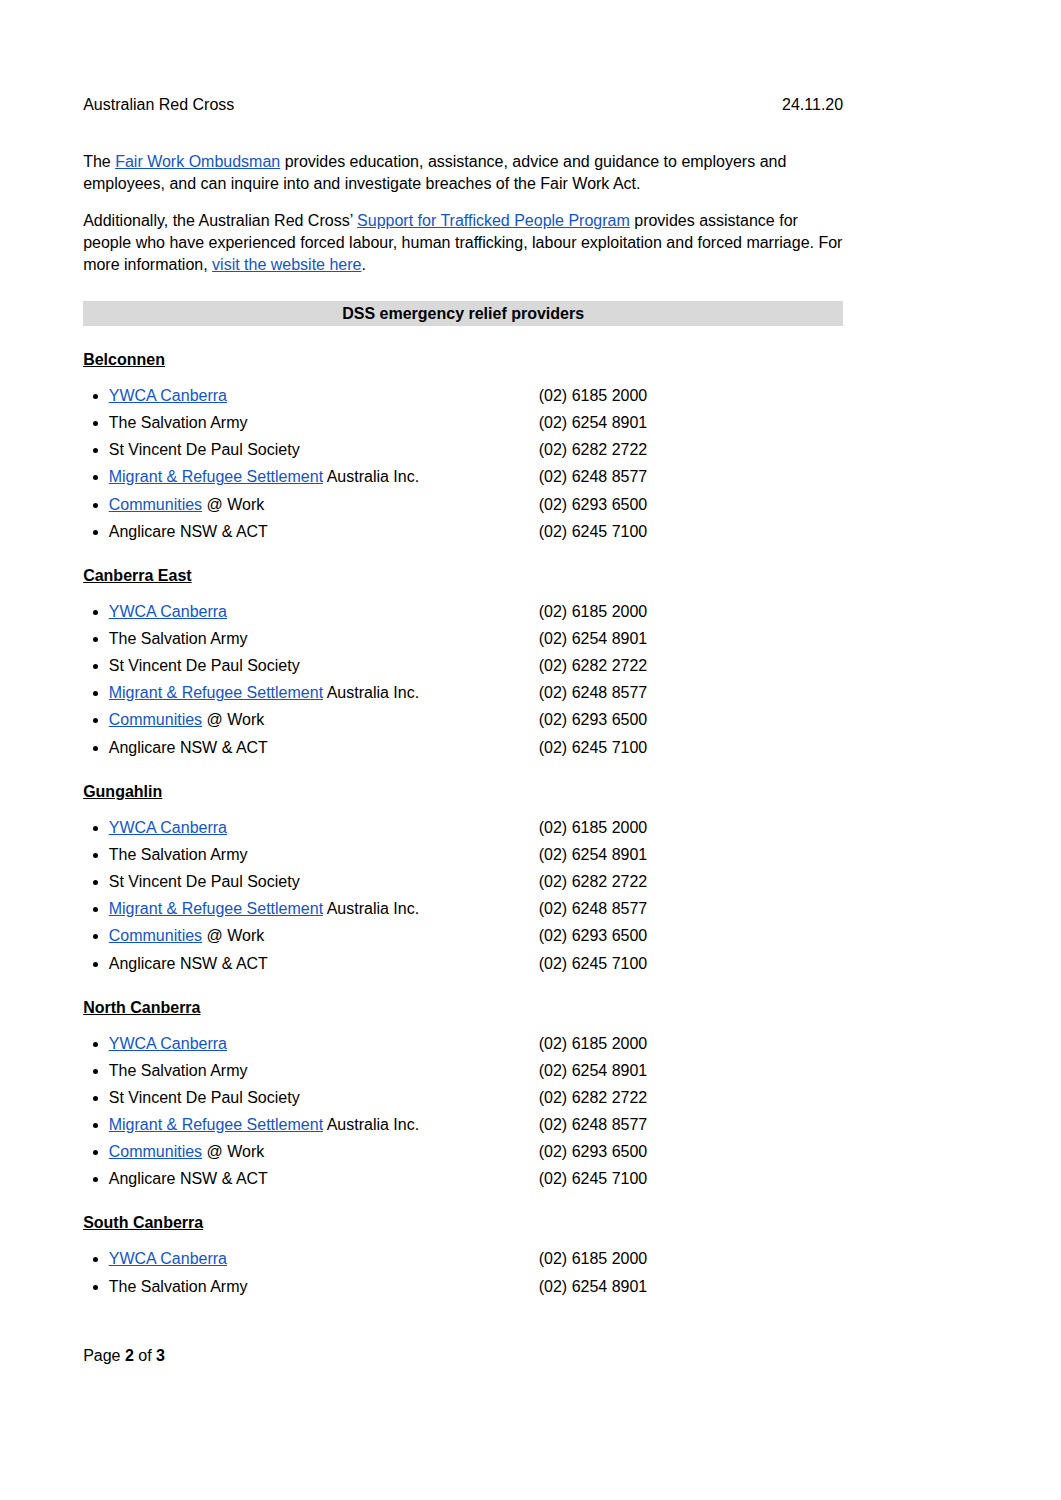Australian Red Cross 24.11.20
The Fair Work Ombudsman provides education, assistance, advice and guidance to employers and employees, and can inquire into and investigate breaches of the Fair Work Act.
Additionally, the Australian Red Cross’ Support for Trafficked People Program provides assistance for people who have experienced forced labour, human trafficking, labour exploitation and forced marriage. For more information, visit the website here.
DSS emergency relief providers
Belconnen
YWCA Canberra(02) 6185 2000
The Salvation Army(02) 6254 8901
St Vincent De Paul Society(02) 6282 2722
Migrant & Refugee Settlement Australia Inc.(02) 6248 8577
Communities @ Work(02) 6293 6500
Anglicare NSW & ACT(02) 6245 7100
Canberra East
YWCA Canberra(02) 6185 2000
The Salvation Army(02) 6254 8901
St Vincent De Paul Society(02) 6282 2722
Migrant & Refugee Settlement Australia Inc.(02) 6248 8577
Communities @ Work(02) 6293 6500
Anglicare NSW & ACT(02) 6245 7100
Gungahlin
YWCA Canberra(02) 6185 2000
The Salvation Army(02) 6254 8901
St Vincent De Paul Society(02) 6282 2722
Migrant & Refugee Settlement Australia Inc.(02) 6248 8577
Communities @ Work(02) 6293 6500
Anglicare NSW & ACT(02) 6245 7100
North Canberra
YWCA Canberra(02) 6185 2000
The Salvation Army(02) 6254 8901
St Vincent De Paul Society(02) 6282 2722
Migrant & Refugee Settlement Australia Inc.(02) 6248 8577
Communities @ Work(02) 6293 6500
Anglicare NSW & ACT(02) 6245 7100
South Canberra
YWCA Canberra(02) 6185 2000
The Salvation Army(02) 6254 8901
Page 2 of 3